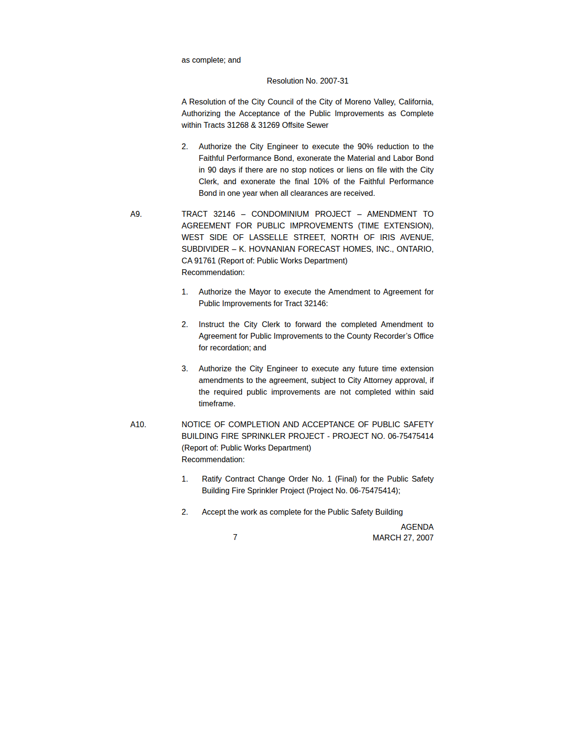as complete; and
Resolution No. 2007-31
A Resolution of the City Council of the City of Moreno Valley, California, Authorizing the Acceptance of the Public Improvements as Complete within Tracts 31268 & 31269 Offsite Sewer
2. Authorize the City Engineer to execute the 90% reduction to the Faithful Performance Bond, exonerate the Material and Labor Bond in 90 days if there are no stop notices or liens on file with the City Clerk, and exonerate the final 10% of the Faithful Performance Bond in one year when all clearances are received.
A9.
TRACT 32146 – CONDOMINIUM PROJECT – AMENDMENT TO AGREEMENT FOR PUBLIC IMPROVEMENTS (TIME EXTENSION), WEST SIDE OF LASSELLE STREET, NORTH OF IRIS AVENUE, SUBDIVIDER – K. HOVNANIAN FORECAST HOMES, INC., ONTARIO, CA 91761 (Report of: Public Works Department)
Recommendation:
1. Authorize the Mayor to execute the Amendment to Agreement for Public Improvements for Tract 32146:
2. Instruct the City Clerk to forward the completed Amendment to Agreement for Public Improvements to the County Recorder’s Office for recordation; and
3. Authorize the City Engineer to execute any future time extension amendments to the agreement, subject to City Attorney approval, if the required public improvements are not completed within said timeframe.
A10.
NOTICE OF COMPLETION AND ACCEPTANCE OF PUBLIC SAFETY BUILDING FIRE SPRINKLER PROJECT - PROJECT NO. 06-75475414 (Report of: Public Works Department)
Recommendation:
1. Ratify Contract Change Order No. 1 (Final) for the Public Safety Building Fire Sprinkler Project (Project No. 06-75475414);
2. Accept the work as complete for the Public Safety Building
7
AGENDA
MARCH 27, 2007